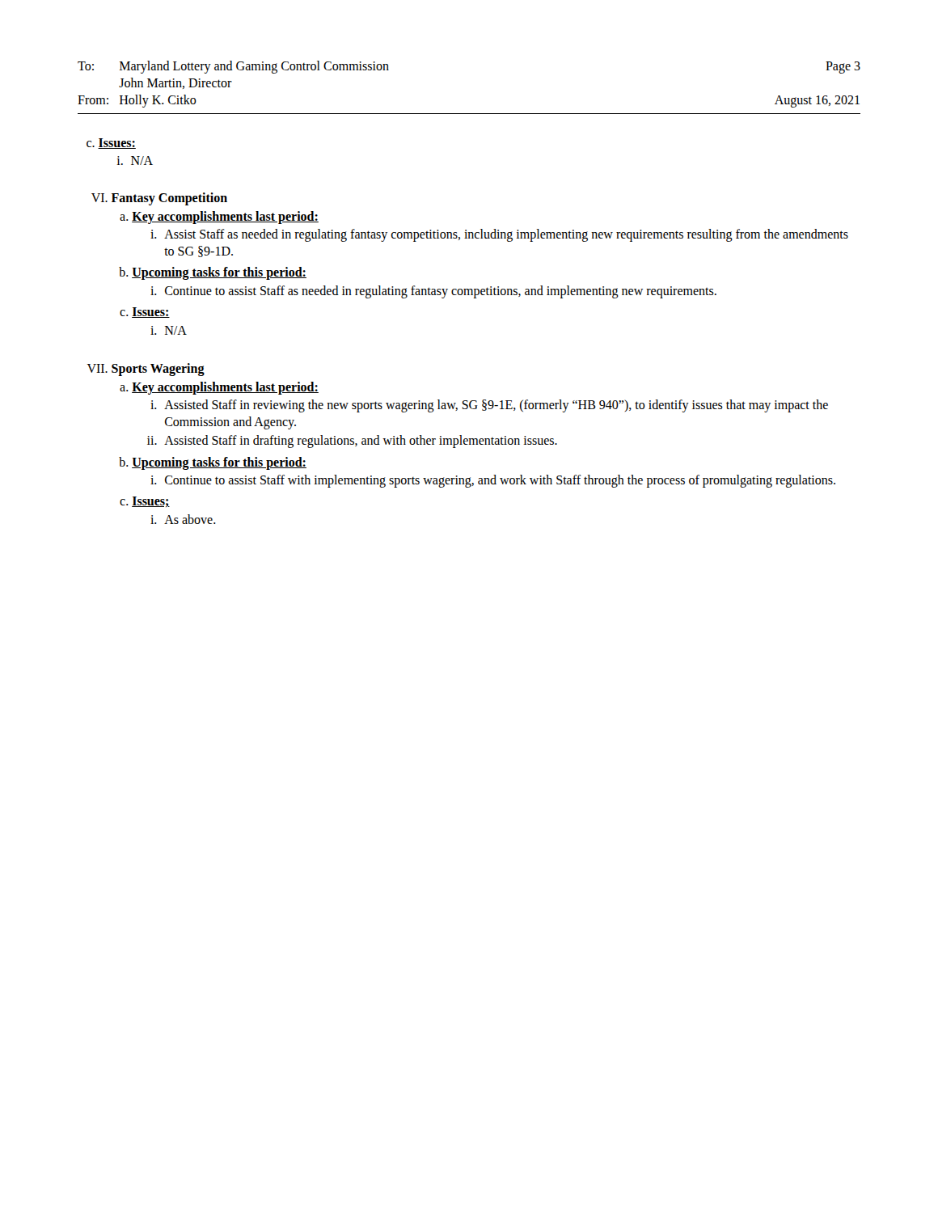To: Maryland Lottery and Gaming Control Commission
Page 3
John Martin, Director
From: Holly K. Citko
August 16, 2021
Issues:
N/A
Fantasy Competition
Key accomplishments last period:
Assist Staff as needed in regulating fantasy competitions, including implementing new requirements resulting from the amendments to SG §9-1D.
Upcoming tasks for this period:
Continue to assist Staff as needed in regulating fantasy competitions, and implementing new requirements.
Issues:
N/A
Sports Wagering
Key accomplishments last period:
Assisted Staff in reviewing the new sports wagering law, SG §9-1E, (formerly “HB 940”), to identify issues that may impact the Commission and Agency.
Assisted Staff in drafting regulations, and with other implementation issues.
Upcoming tasks for this period:
Continue to assist Staff with implementing sports wagering, and work with Staff through the process of promulgating regulations.
Issues;
As above.